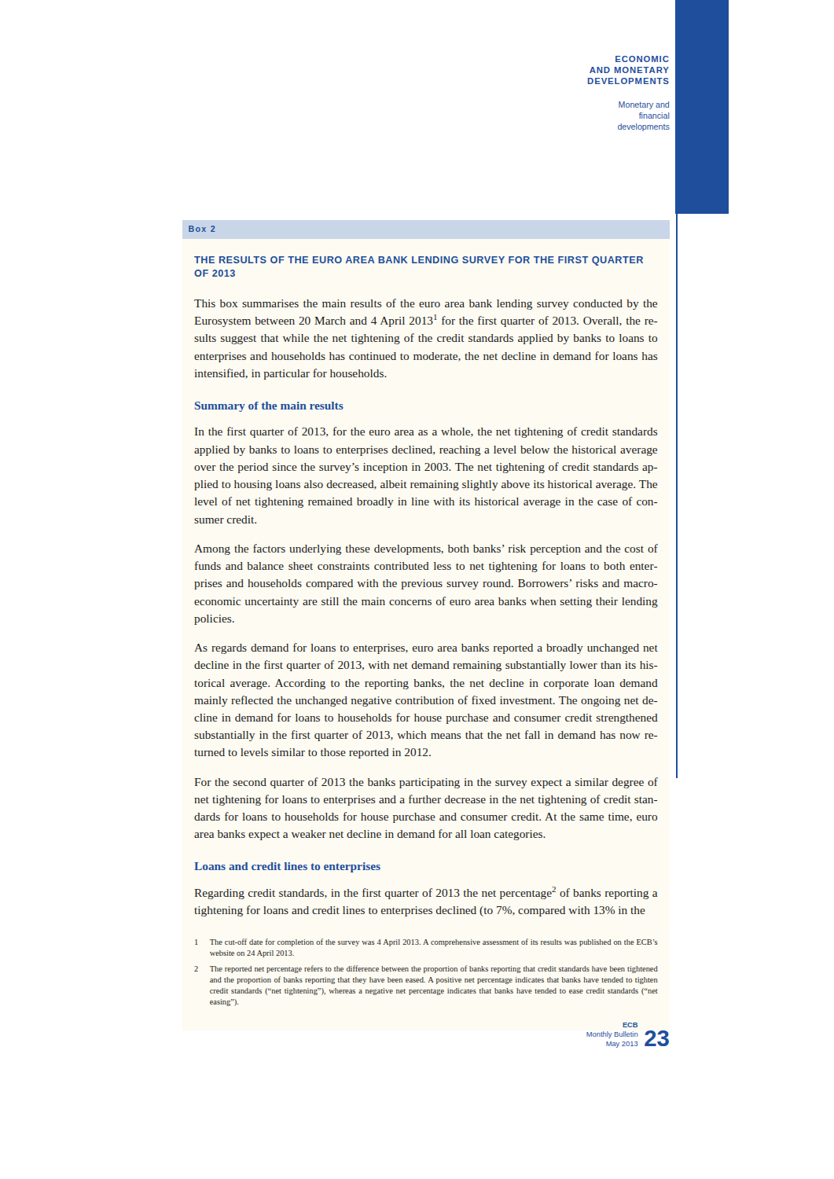ECONOMIC
AND MONETARY
DEVELOPMENTS
Monetary and
financial
developments
Box 2
THE RESULTS OF THE EURO AREA BANK LENDING SURVEY FOR THE FIRST QUARTER OF 2013
This box summarises the main results of the euro area bank lending survey conducted by the Eurosystem between 20 March and 4 April 20131 for the first quarter of 2013. Overall, the results suggest that while the net tightening of the credit standards applied by banks to loans to enterprises and households has continued to moderate, the net decline in demand for loans has intensified, in particular for households.
Summary of the main results
In the first quarter of 2013, for the euro area as a whole, the net tightening of credit standards applied by banks to loans to enterprises declined, reaching a level below the historical average over the period since the survey’s inception in 2003. The net tightening of credit standards applied to housing loans also decreased, albeit remaining slightly above its historical average. The level of net tightening remained broadly in line with its historical average in the case of consumer credit.
Among the factors underlying these developments, both banks’ risk perception and the cost of funds and balance sheet constraints contributed less to net tightening for loans to both enterprises and households compared with the previous survey round. Borrowers’ risks and macroeconomic uncertainty are still the main concerns of euro area banks when setting their lending policies.
As regards demand for loans to enterprises, euro area banks reported a broadly unchanged net decline in the first quarter of 2013, with net demand remaining substantially lower than its historical average. According to the reporting banks, the net decline in corporate loan demand mainly reflected the unchanged negative contribution of fixed investment. The ongoing net decline in demand for loans to households for house purchase and consumer credit strengthened substantially in the first quarter of 2013, which means that the net fall in demand has now returned to levels similar to those reported in 2012.
For the second quarter of 2013 the banks participating in the survey expect a similar degree of net tightening for loans to enterprises and a further decrease in the net tightening of credit standards for loans to households for house purchase and consumer credit. At the same time, euro area banks expect a weaker net decline in demand for all loan categories.
Loans and credit lines to enterprises
Regarding credit standards, in the first quarter of 2013 the net percentage2 of banks reporting a tightening for loans and credit lines to enterprises declined (to 7%, compared with 13% in the
1
The cut-off date for completion of the survey was 4 April 2013. A comprehensive assessment of its results was published on the ECB’s website on 24 April 2013.
2
The reported net percentage refers to the difference between the proportion of banks reporting that credit standards have been tightened and the proportion of banks reporting that they have been eased. A positive net percentage indicates that banks have tended to tighten credit standards (“net tightening”), whereas a negative net percentage indicates that banks have tended to ease credit standards (“net easing”).
ECB
Monthly Bulletin
May 2013
23